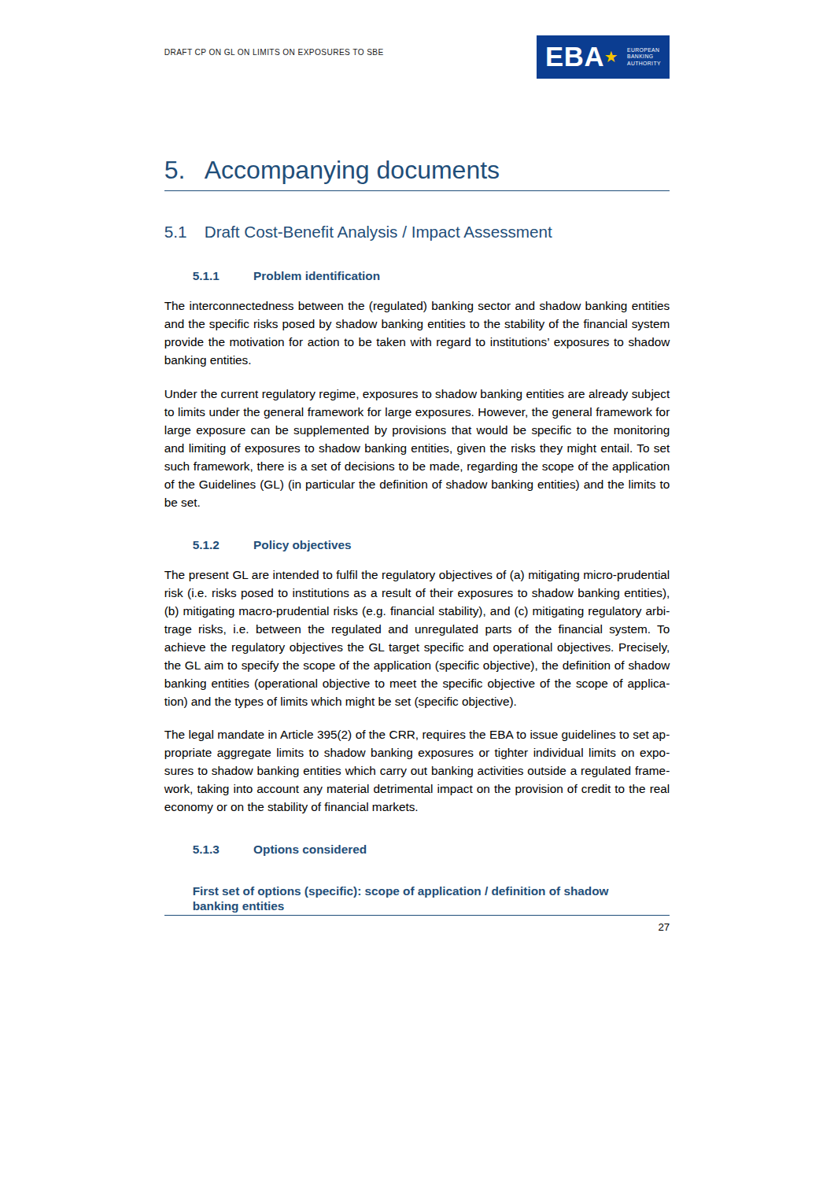Draft CP on GL on limits on exposures to SBE
EBA★
European Banking Authority
5. Accompanying documents
5.1 Draft Cost-Benefit Analysis / Impact Assessment
5.1.1 Problem identification
The interconnectedness between the (regulated) banking sector and shadow banking entities and the specific risks posed by shadow banking entities to the stability of the financial system provide the motivation for action to be taken with regard to institutions’ exposures to shadow banking entities.
Under the current regulatory regime, exposures to shadow banking entities are already subject to limits under the general framework for large exposures. However, the general framework for large exposure can be supplemented by provisions that would be specific to the monitoring and limiting of exposures to shadow banking entities, given the risks they might entail. To set such framework, there is a set of decisions to be made, regarding the scope of the application of the Guidelines (GL) (in particular the definition of shadow banking entities) and the limits to be set.
5.1.2 Policy objectives
The present GL are intended to fulfil the regulatory objectives of (a) mitigating micro-prudential risk (i.e. risks posed to institutions as a result of their exposures to shadow banking entities), (b) mitigating macro-prudential risks (e.g. financial stability), and (c) mitigating regulatory arbitrage risks, i.e. between the regulated and unregulated parts of the financial system. To achieve the regulatory objectives the GL target specific and operational objectives. Precisely, the GL aim to specify the scope of the application (specific objective), the definition of shadow banking entities (operational objective to meet the specific objective of the scope of application) and the types of limits which might be set (specific objective).
The legal mandate in Article 395(2) of the CRR, requires the EBA to issue guidelines to set appropriate aggregate limits to shadow banking exposures or tighter individual limits on exposures to shadow banking entities which carry out banking activities outside a regulated framework, taking into account any material detrimental impact on the provision of credit to the real economy or on the stability of financial markets.
5.1.3 Options considered
First set of options (specific): scope of application / definition of shadow banking entities
27